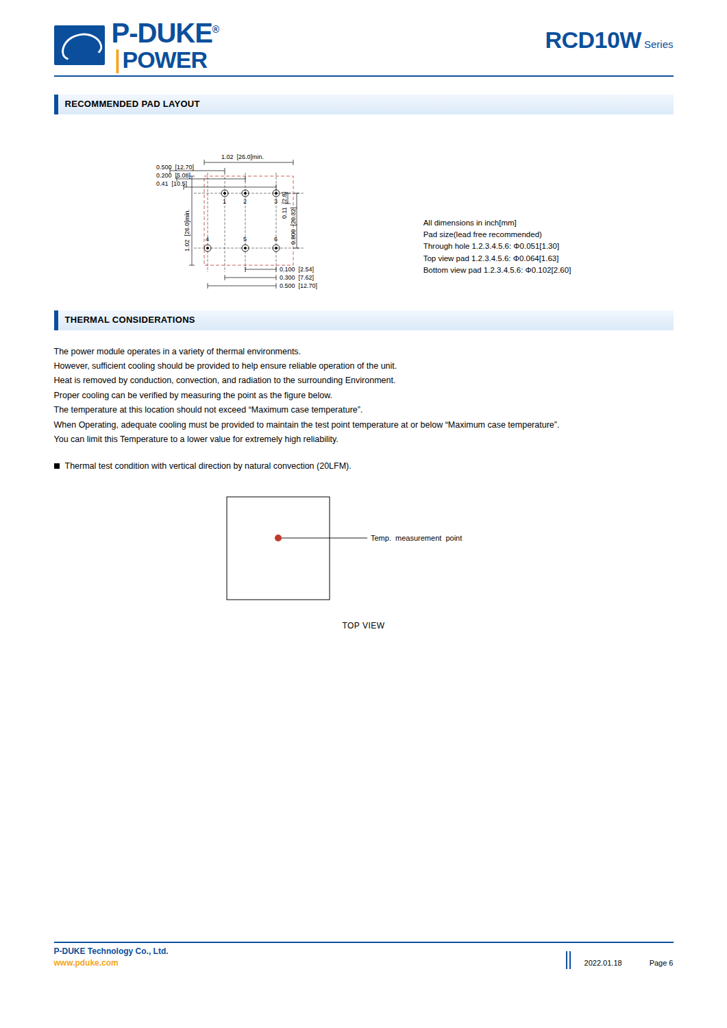P-DUKE®
∣POWER
RCD10W Series
RECOMMENDED PAD LAYOUT
1 2 3 4 5 6 1.02 [26.0]min. 0.500 [12.70] 0.200 [5.08] 0.41 [10.5] 1.02 [26.0]min. 0.800 [20.32] 0.11 [2.8] 0.100 [2.54] 0.300 [7.62] 0.500 [12.70]
All dimensions in inch[mm]
Pad size(lead free recommended)
Through hole 1.2.3.4.5.6: Φ0.051[1.30]
Top view pad 1.2.3.4.5.6: Φ0.064[1.63]
Bottom view pad 1.2.3.4.5.6: Φ0.102[2.60]
THERMAL CONSIDERATIONS
The power module operates in a variety of thermal environments.
However, sufficient cooling should be provided to help ensure reliable operation of the unit.
Heat is removed by conduction, convection, and radiation to the surrounding Environment.
Proper cooling can be verified by measuring the point as the figure below.
The temperature at this location should not exceed “Maximum case temperature”.
When Operating, adequate cooling must be provided to maintain the test point temperature at or below “Maximum case temperature”.
You can limit this Temperature to a lower value for extremely high reliability.
Thermal test condition with vertical direction by natural convection (20LFM).
Temp. measurement point
TOP VIEW
P-DUKE Technology Co., Ltd.
www.pduke.com
2022.01.18 Page 6